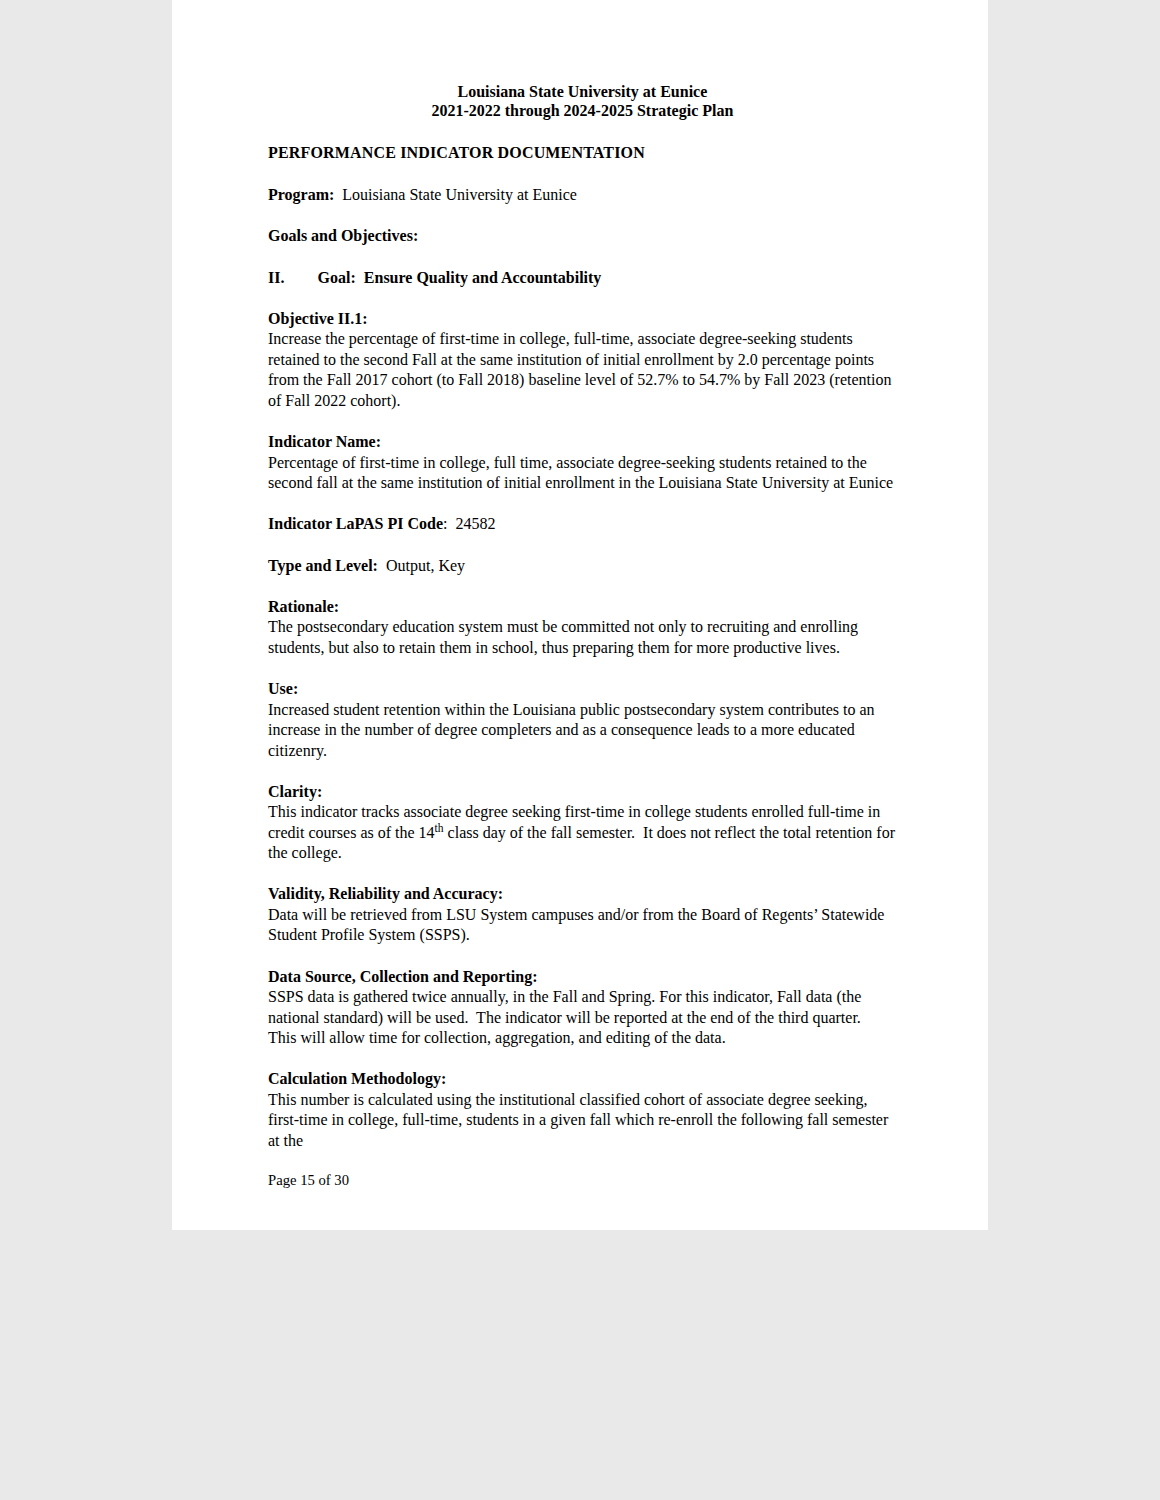Louisiana State University at Eunice 2021-2022 through 2024-2025 Strategic Plan
PERFORMANCE INDICATOR DOCUMENTATION
Program: Louisiana State University at Eunice
Goals and Objectives:
II. Goal: Ensure Quality and Accountability
Objective II.1: Increase the percentage of first-time in college, full-time, associate degree-seeking students retained to the second Fall at the same institution of initial enrollment by 2.0 percentage points from the Fall 2017 cohort (to Fall 2018) baseline level of 52.7% to 54.7% by Fall 2023 (retention of Fall 2022 cohort).
Indicator Name: Percentage of first-time in college, full time, associate degree-seeking students retained to the second fall at the same institution of initial enrollment in the Louisiana State University at Eunice
Indicator LaPAS PI Code: 24582
Type and Level: Output, Key
Rationale: The postsecondary education system must be committed not only to recruiting and enrolling students, but also to retain them in school, thus preparing them for more productive lives.
Use: Increased student retention within the Louisiana public postsecondary system contributes to an increase in the number of degree completers and as a consequence leads to a more educated citizenry.
Clarity: This indicator tracks associate degree seeking first-time in college students enrolled full-time in credit courses as of the 14th class day of the fall semester. It does not reflect the total retention for the college.
Validity, Reliability and Accuracy: Data will be retrieved from LSU System campuses and/or from the Board of Regents’ Statewide Student Profile System (SSPS).
Data Source, Collection and Reporting: SSPS data is gathered twice annually, in the Fall and Spring. For this indicator, Fall data (the national standard) will be used. The indicator will be reported at the end of the third quarter. This will allow time for collection, aggregation, and editing of the data.
Calculation Methodology: This number is calculated using the institutional classified cohort of associate degree seeking, first-time in college, full-time, students in a given fall which re-enroll the following fall semester at the
Page 15 of 30